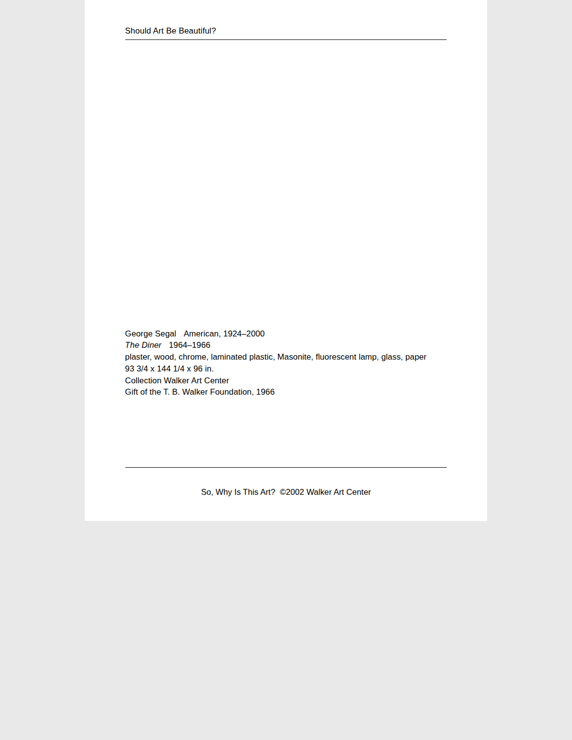Should Art Be Beautiful?
George Segal American, 1924–2000
The Diner 1964–1966
plaster, wood, chrome, laminated plastic, Masonite, fluorescent lamp, glass, paper
93 3/4 x 144 1/4 x 96 in.
Collection Walker Art Center
Gift of the T. B. Walker Foundation, 1966
So, Why Is This Art? ©2002 Walker Art Center